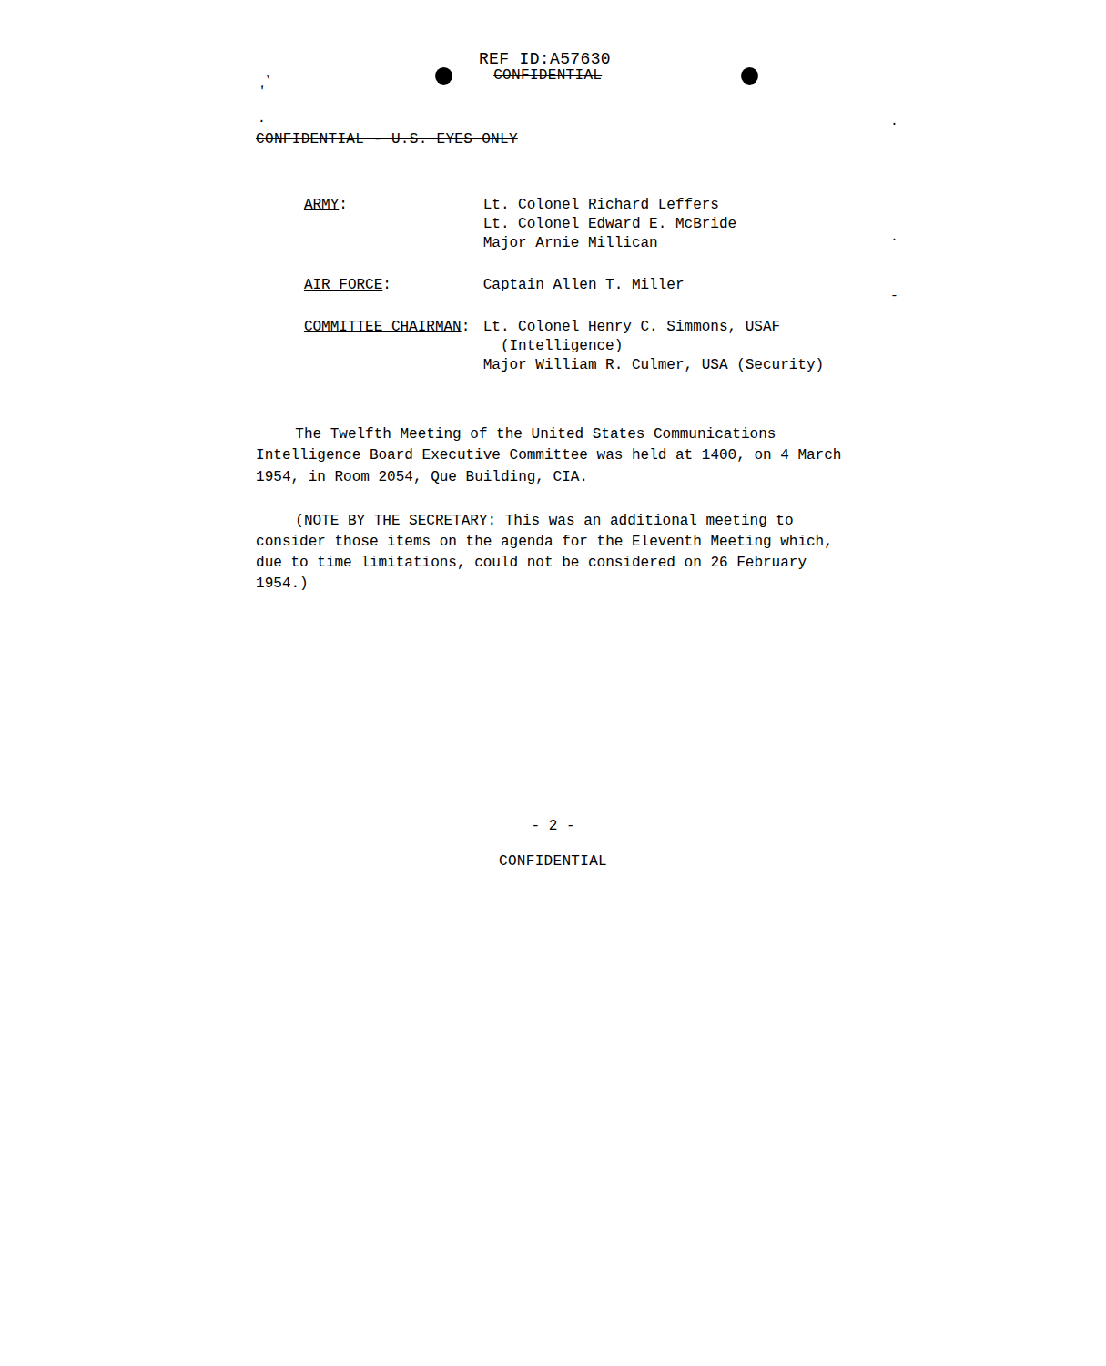,' . REF ID:A57630 CONFIDENTIAL
CONFIDENTIAL - U.S. EYES ONLY
. . -
| ARMY : | Lt. Colonel Richard Leffers Lt. Colonel Edward E. McBride Major Arnie Millican |
| AIR FORCE : | Captain Allen T. Miller |
| COMMITTEE CHAIRMAN : | Lt. Colonel Henry C. Simmons, USAF (Intelligence) Major William R. Culmer, USA (Security) |
The Twelfth Meeting of the United States Communications Intelligence Board Executive Committee was held at 1400, on 4 March 1954, in Room 2054, Que Building, CIA.
(NOTE BY THE SECRETARY: This was an additional meeting to consider those items on the agenda for the Eleventh Meeting which, due to time limitations, could not be considered on 26 February 1954.)
- 2 -
CONFIDENTIAL